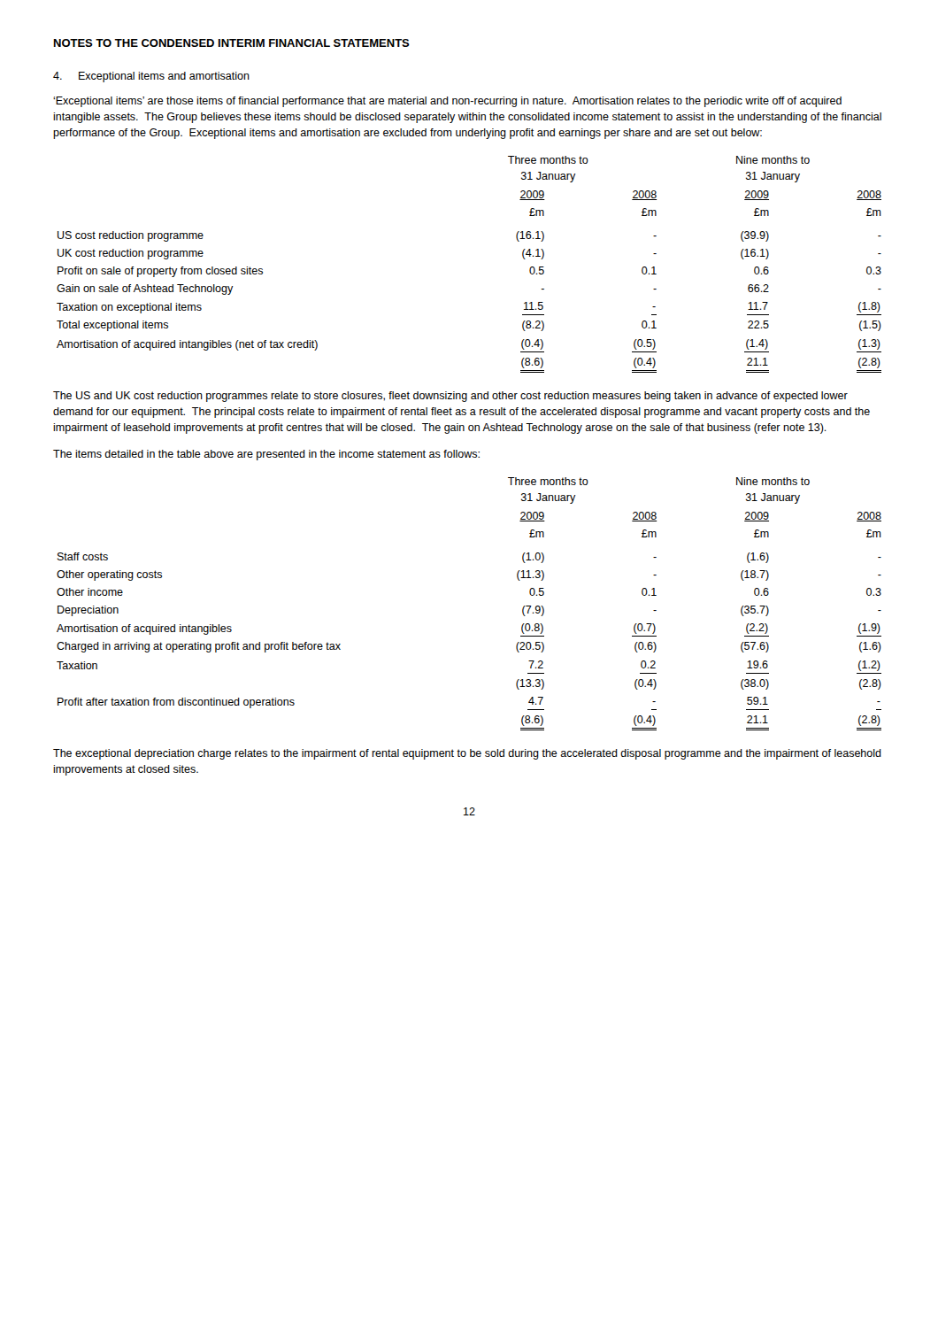NOTES TO THE CONDENSED INTERIM FINANCIAL STATEMENTS
4. Exceptional items and amortisation
‘Exceptional items’ are those items of financial performance that are material and non-recurring in nature. Amortisation relates to the periodic write off of acquired intangible assets. The Group believes these items should be disclosed separately within the consolidated income statement to assist in the understanding of the financial performance of the Group. Exceptional items and amortisation are excluded from underlying profit and earnings per share and are set out below:
| | Three months to 31 January | Nine months to 31 January |
| | 2009 | 2008 | 2009 | 2008 |
| | £m | £m | £m | £m |
| US cost reduction programme | (16.1) | - | (39.9) | - |
| UK cost reduction programme | (4.1) | - | (16.1) | - |
| Profit on sale of property from closed sites | 0.5 | 0.1 | 0.6 | 0.3 |
| Gain on sale of Ashtead Technology | - | - | 66.2 | - |
| Taxation on exceptional items | 11.5 | - | 11.7 | (1.8) |
| Total exceptional items | (8.2) | 0.1 | 22.5 | (1.5) |
| Amortisation of acquired intangibles (net of tax credit) | (0.4) | (0.5) | (1.4) | (1.3) |
| | (8.6) | (0.4) | 21.1 | (2.8) |
The US and UK cost reduction programmes relate to store closures, fleet downsizing and other cost reduction measures being taken in advance of expected lower demand for our equipment. The principal costs relate to impairment of rental fleet as a result of the accelerated disposal programme and vacant property costs and the impairment of leasehold improvements at profit centres that will be closed. The gain on Ashtead Technology arose on the sale of that business (refer note 13).
The items detailed in the table above are presented in the income statement as follows:
| | Three months to 31 January | Nine months to 31 January |
| | 2009 | 2008 | 2009 | 2008 |
| | £m | £m | £m | £m |
| Staff costs | (1.0) | - | (1.6) | - |
| Other operating costs | (11.3) | - | (18.7) | - |
| Other income | 0.5 | 0.1 | 0.6 | 0.3 |
| Depreciation | (7.9) | - | (35.7) | - |
| Amortisation of acquired intangibles | (0.8) | (0.7) | (2.2) | (1.9) |
| Charged in arriving at operating profit and profit before tax | (20.5) | (0.6) | (57.6) | (1.6) |
| Taxation | 7.2 | 0.2 | 19.6 | (1.2) |
| | (13.3) | (0.4) | (38.0) | (2.8) |
| Profit after taxation from discontinued operations | 4.7 | - | 59.1 | - |
| | (8.6) | (0.4) | 21.1 | (2.8) |
The exceptional depreciation charge relates to the impairment of rental equipment to be sold during the accelerated disposal programme and the impairment of leasehold improvements at closed sites.
12